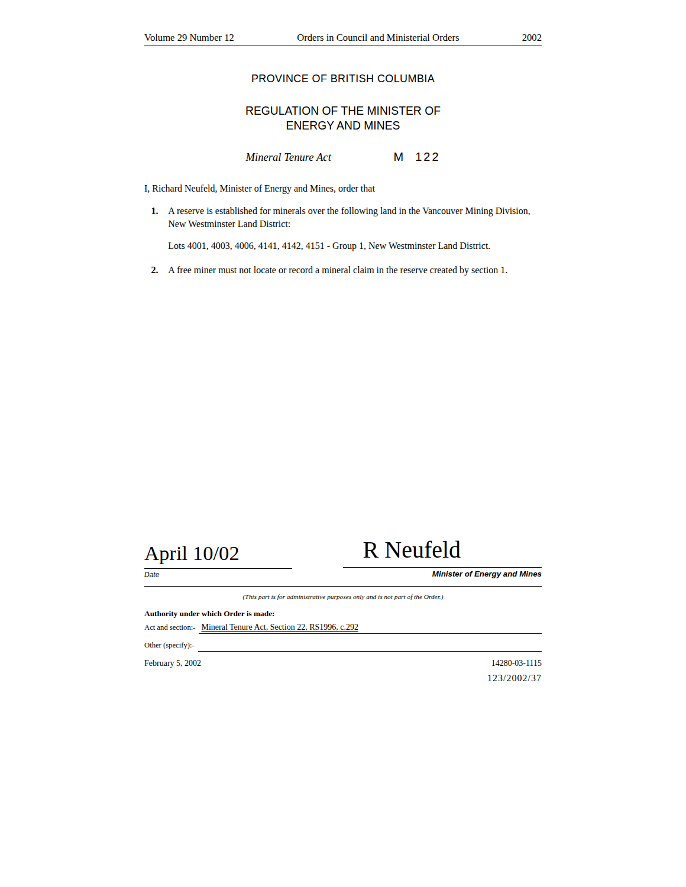Volume 29 Number 12
Orders in Council and Ministerial Orders
2002
PROVINCE OF BRITISH COLUMBIA
REGULATION OF THE MINISTER OF
ENERGY AND MINES
Mineral Tenure Act
M 122
I, Richard Neufeld, Minister of Energy and Mines, order that
1. A reserve is established for minerals over the following land in the Vancouver Mining Division, New Westminster Land District:
Lots 4001, 4003, 4006, 4141, 4142, 4151 - Group 1, New Westminster Land District.
2. A free miner must not locate or record a mineral claim in the reserve created by section 1.
April 10/02
Date
R Neufeld
Minister of Energy and Mines
(This part is for administrative purposes only and is not part of the Order.)
Authority under which Order is made:
Act and section:-
Mineral Tenure Act, Section 22, RS1996, c.292
Other (specify):-
February 5, 2002
14280-03-1115
123/2002/37